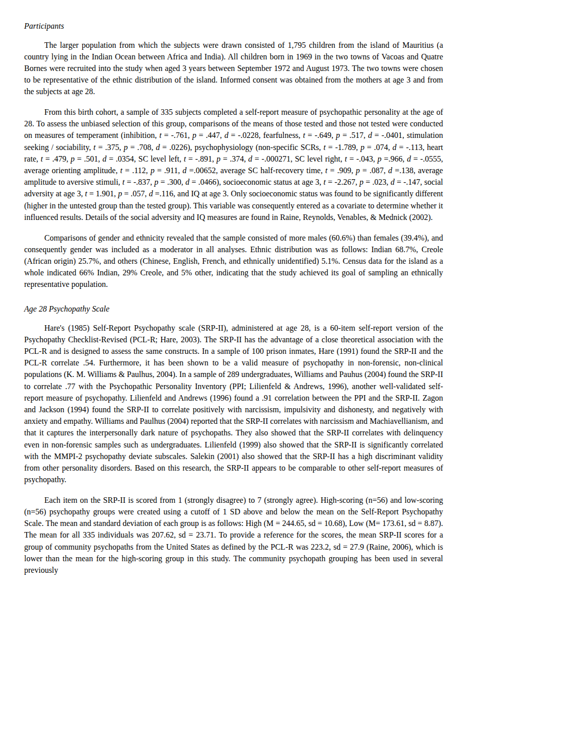Participants
The larger population from which the subjects were drawn consisted of 1,795 children from the island of Mauritius (a country lying in the Indian Ocean between Africa and India). All children born in 1969 in the two towns of Vacoas and Quatre Bornes were recruited into the study when aged 3 years between September 1972 and August 1973. The two towns were chosen to be representative of the ethnic distribution of the island. Informed consent was obtained from the mothers at age 3 and from the subjects at age 28.
From this birth cohort, a sample of 335 subjects completed a self-report measure of psychopathic personality at the age of 28. To assess the unbiased selection of this group, comparisons of the means of those tested and those not tested were conducted on measures of temperament (inhibition, t = -.761, p = .447, d = -.0228, fearfulness, t = -.649, p = .517, d = -.0401, stimulation seeking / sociability, t = .375, p = .708, d = .0226), psychophysiology (non-specific SCRs, t = -1.789, p = .074, d = -.113, heart rate, t = .479, p = .501, d = .0354, SC level left, t = -.891, p = .374, d = -.000271, SC level right, t = -.043, p =.966, d = -.0555, average orienting amplitude, t = .112, p = .911, d =.00652, average SC half-recovery time, t = .909, p = .087, d =.138, average amplitude to aversive stimuli, t = -.837, p = .300, d = .0466), socioeconomic status at age 3, t = -2.267, p = .023, d = -.147, social adversity at age 3, t = 1.901, p = .057, d =.116, and IQ at age 3. Only socioeconomic status was found to be significantly different (higher in the untested group than the tested group). This variable was consequently entered as a covariate to determine whether it influenced results. Details of the social adversity and IQ measures are found in Raine, Reynolds, Venables, & Mednick (2002).
Comparisons of gender and ethnicity revealed that the sample consisted of more males (60.6%) than females (39.4%), and consequently gender was included as a moderator in all analyses. Ethnic distribution was as follows: Indian 68.7%, Creole (African origin) 25.7%, and others (Chinese, English, French, and ethnically unidentified) 5.1%. Census data for the island as a whole indicated 66% Indian, 29% Creole, and 5% other, indicating that the study achieved its goal of sampling an ethnically representative population.
Age 28 Psychopathy Scale
Hare's (1985) Self-Report Psychopathy scale (SRP-II), administered at age 28, is a 60-item self-report version of the Psychopathy Checklist-Revised (PCL-R; Hare, 2003). The SRP-II has the advantage of a close theoretical association with the PCL-R and is designed to assess the same constructs. In a sample of 100 prison inmates, Hare (1991) found the SRP-II and the PCL-R correlate .54. Furthermore, it has been shown to be a valid measure of psychopathy in non-forensic, non-clinical populations (K. M. Williams & Paulhus, 2004). In a sample of 289 undergraduates, Williams and Pauhus (2004) found the SRP-II to correlate .77 with the Psychopathic Personality Inventory (PPI; Lilienfeld & Andrews, 1996), another well-validated self-report measure of psychopathy. Lilienfeld and Andrews (1996) found a .91 correlation between the PPI and the SRP-II. Zagon and Jackson (1994) found the SRP-II to correlate positively with narcissism, impulsivity and dishonesty, and negatively with anxiety and empathy. Williams and Paulhus (2004) reported that the SRP-II correlates with narcissism and Machiavellianism, and that it captures the interpersonally dark nature of psychopaths. They also showed that the SRP-II correlates with delinquency even in non-forensic samples such as undergraduates. Lilienfeld (1999) also showed that the SRP-II is significantly correlated with the MMPI-2 psychopathy deviate subscales. Salekin (2001) also showed that the SRP-II has a high discriminant validity from other personality disorders. Based on this research, the SRP-II appears to be comparable to other self-report measures of psychopathy.
Each item on the SRP-II is scored from 1 (strongly disagree) to 7 (strongly agree). High-scoring (n=56) and low-scoring (n=56) psychopathy groups were created using a cutoff of 1 SD above and below the mean on the Self-Report Psychopathy Scale. The mean and standard deviation of each group is as follows: High (M = 244.65, sd = 10.68), Low (M= 173.61, sd = 8.87). The mean for all 335 individuals was 207.62, sd = 23.71. To provide a reference for the scores, the mean SRP-II scores for a group of community psychopaths from the United States as defined by the PCL-R was 223.2, sd = 27.9 (Raine, 2006), which is lower than the mean for the high-scoring group in this study. The community psychopath grouping has been used in several previously